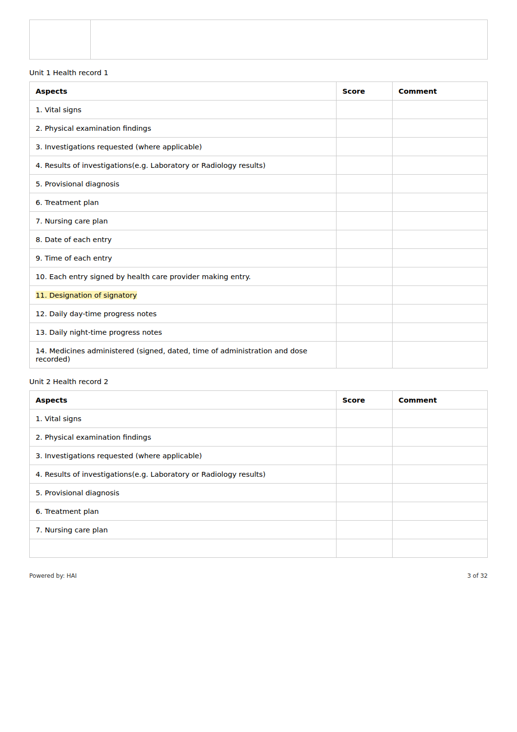Unit 1 Health record 1
| Aspects | Score | Comment |
| --- | --- | --- |
| 1. Vital signs | | |
| 2. Physical examination findings | | |
| 3. Investigations requested (where applicable) | | |
| 4. Results of investigations(e.g. Laboratory or Radiology results) | | |
| 5. Provisional diagnosis | | |
| 6. Treatment plan | | |
| 7. Nursing care plan | | |
| 8. Date of each entry | | |
| 9. Time of each entry | | |
| 10. Each entry signed by health care provider making entry. | | |
| 11. Designation of signatory | | |
| 12. Daily day-time progress notes | | |
| 13. Daily night-time progress notes | | |
| 14. Medicines administered (signed, dated, time of administration and dose recorded) | | |
Unit 2 Health record 2
| Aspects | Score | Comment |
| --- | --- | --- |
| 1. Vital signs | | |
| 2. Physical examination findings | | |
| 3. Investigations requested (where applicable) | | |
| 4. Results of investigations(e.g. Laboratory or Radiology results) | | |
| 5. Provisional diagnosis | | |
| 6. Treatment plan | | |
| 7. Nursing care plan | | |
Powered by: HAI 3 of 32